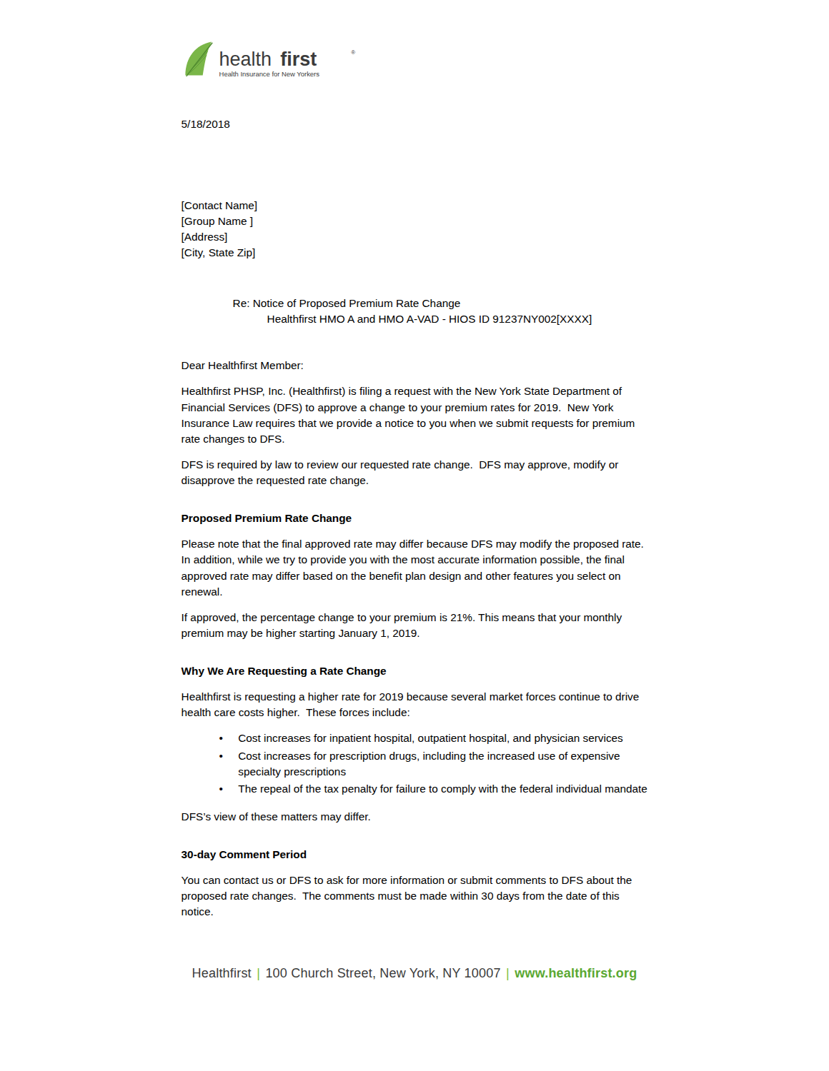health first ® Health Insurance for New Yorkers
5/18/2018
[Contact Name]
[Group Name ]
[Address]
[City, State Zip]
Re: Notice of Proposed Premium Rate Change
Healthfirst HMO A and HMO A-VAD - HIOS ID 91237NY002[XXXX]
Dear Healthfirst Member:
Healthfirst PHSP, Inc. (Healthfirst) is filing a request with the New York State Department of Financial Services (DFS) to approve a change to your premium rates for 2019. New York Insurance Law requires that we provide a notice to you when we submit requests for premium rate changes to DFS.
DFS is required by law to review our requested rate change. DFS may approve, modify or disapprove the requested rate change.
Proposed Premium Rate Change
Please note that the final approved rate may differ because DFS may modify the proposed rate. In addition, while we try to provide you with the most accurate information possible, the final approved rate may differ based on the benefit plan design and other features you select on renewal.
If approved, the percentage change to your premium is 21%. This means that your monthly premium may be higher starting January 1, 2019.
Why We Are Requesting a Rate Change
Healthfirst is requesting a higher rate for 2019 because several market forces continue to drive health care costs higher. These forces include:
Cost increases for inpatient hospital, outpatient hospital, and physician services
Cost increases for prescription drugs, including the increased use of expensive specialty prescriptions
The repeal of the tax penalty for failure to comply with the federal individual mandate
DFS’s view of these matters may differ.
30-day Comment Period
You can contact us or DFS to ask for more information or submit comments to DFS about the proposed rate changes. The comments must be made within 30 days from the date of this notice.
Healthfirst | 100 Church Street, New York, NY 10007 | www.healthfirst.org